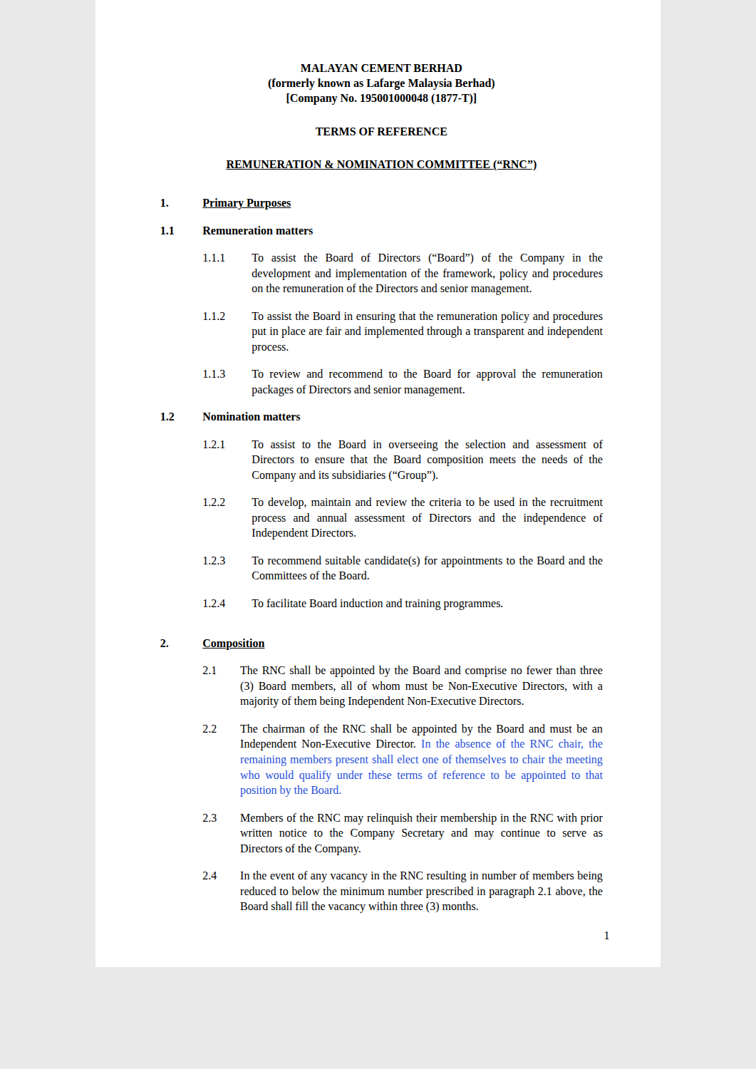MALAYAN CEMENT BERHAD
(formerly known as Lafarge Malaysia Berhad)
[Company No. 195001000048 (1877-T)]
TERMS OF REFERENCE
REMUNERATION & NOMINATION COMMITTEE (“RNC”)
1.
Primary Purposes
1.1
Remuneration matters
1.1.1
To assist the Board of Directors (“Board”) of the Company in the development and implementation of the framework, policy and procedures on the remuneration of the Directors and senior management.
1.1.2
To assist the Board in ensuring that the remuneration policy and procedures put in place are fair and implemented through a transparent and independent process.
1.1.3
To review and recommend to the Board for approval the remuneration packages of Directors and senior management.
1.2
Nomination matters
1.2.1
To assist to the Board in overseeing the selection and assessment of Directors to ensure that the Board composition meets the needs of the Company and its subsidiaries (“Group”).
1.2.2
To develop, maintain and review the criteria to be used in the recruitment process and annual assessment of Directors and the independence of Independent Directors.
1.2.3
To recommend suitable candidate(s) for appointments to the Board and the Committees of the Board.
1.2.4
To facilitate Board induction and training programmes.
2.
Composition
2.1
The RNC shall be appointed by the Board and comprise no fewer than three (3) Board members, all of whom must be Non-Executive Directors, with a majority of them being Independent Non-Executive Directors.
2.2
The chairman of the RNC shall be appointed by the Board and must be an Independent Non-Executive Director. In the absence of the RNC chair, the remaining members present shall elect one of themselves to chair the meeting who would qualify under these terms of reference to be appointed to that position by the Board.
2.3
Members of the RNC may relinquish their membership in the RNC with prior written notice to the Company Secretary and may continue to serve as Directors of the Company.
2.4
In the event of any vacancy in the RNC resulting in number of members being reduced to below the minimum number prescribed in paragraph 2.1 above, the Board shall fill the vacancy within three (3) months.
1